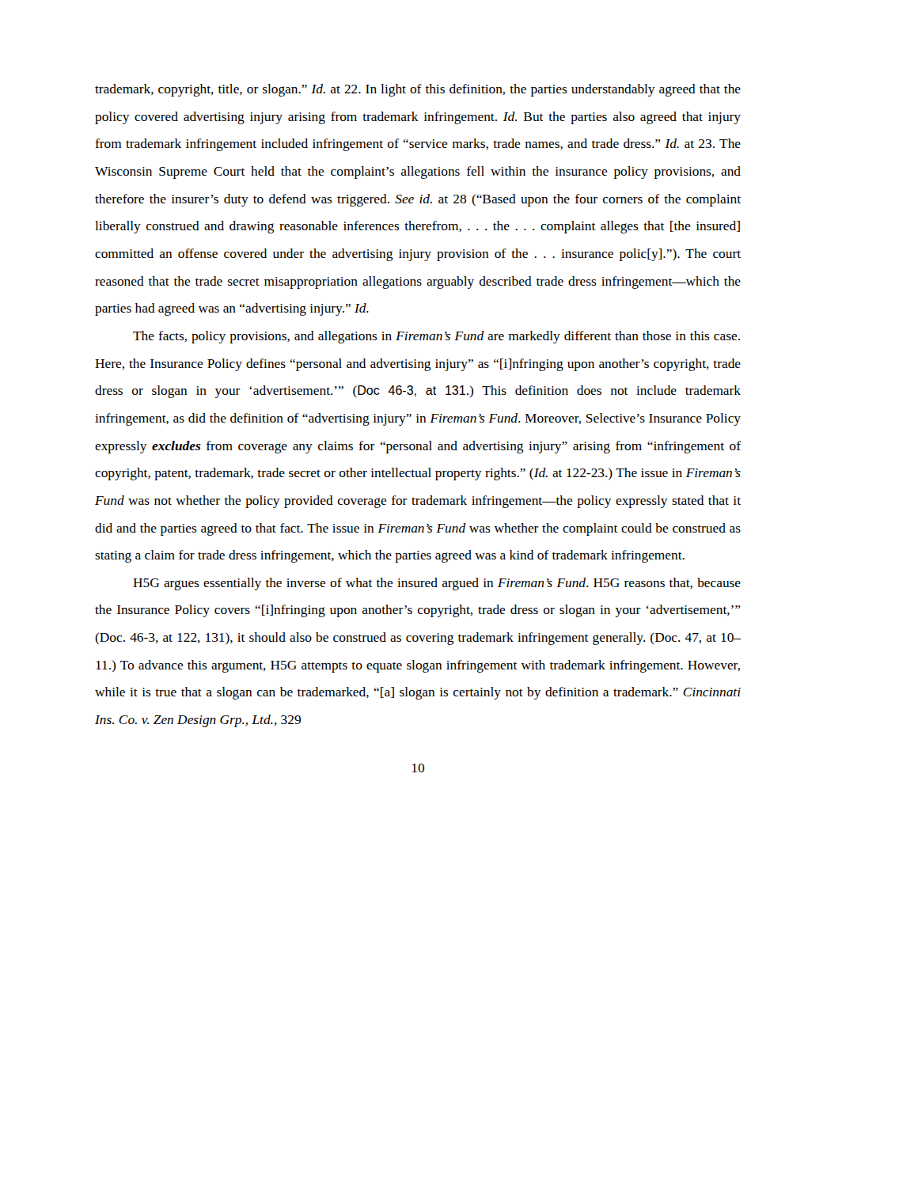trademark, copyright, title, or slogan.” Id. at 22. In light of this definition, the parties understandably agreed that the policy covered advertising injury arising from trademark infringement. Id. But the parties also agreed that injury from trademark infringement included infringement of “service marks, trade names, and trade dress.” Id. at 23. The Wisconsin Supreme Court held that the complaint’s allegations fell within the insurance policy provisions, and therefore the insurer’s duty to defend was triggered. See id. at 28 (“Based upon the four corners of the complaint liberally construed and drawing reasonable inferences therefrom, . . . the . . . complaint alleges that [the insured] committed an offense covered under the advertising injury provision of the . . . insurance polic[y].”). The court reasoned that the trade secret misappropriation allegations arguably described trade dress infringement—which the parties had agreed was an “advertising injury.” Id.
The facts, policy provisions, and allegations in Fireman’s Fund are markedly different than those in this case. Here, the Insurance Policy defines “personal and advertising injury” as “[i]nfringing upon another’s copyright, trade dress or slogan in your ‘advertisement.’” (Doc 46-3, at 131.) This definition does not include trademark infringement, as did the definition of “advertising injury” in Fireman’s Fund. Moreover, Selective’s Insurance Policy expressly excludes from coverage any claims for “personal and advertising injury” arising from “infringement of copyright, patent, trademark, trade secret or other intellectual property rights.” (Id. at 122-23.) The issue in Fireman’s Fund was not whether the policy provided coverage for trademark infringement—the policy expressly stated that it did and the parties agreed to that fact. The issue in Fireman’s Fund was whether the complaint could be construed as stating a claim for trade dress infringement, which the parties agreed was a kind of trademark infringement.
H5G argues essentially the inverse of what the insured argued in Fireman’s Fund. H5G reasons that, because the Insurance Policy covers “[i]nfringing upon another’s copyright, trade dress or slogan in your ‘advertisement,’” (Doc. 46-3, at 122, 131), it should also be construed as covering trademark infringement generally. (Doc. 47, at 10–11.) To advance this argument, H5G attempts to equate slogan infringement with trademark infringement. However, while it is true that a slogan can be trademarked, “[a] slogan is certainly not by definition a trademark.” Cincinnati Ins. Co. v. Zen Design Grp., Ltd., 329
10